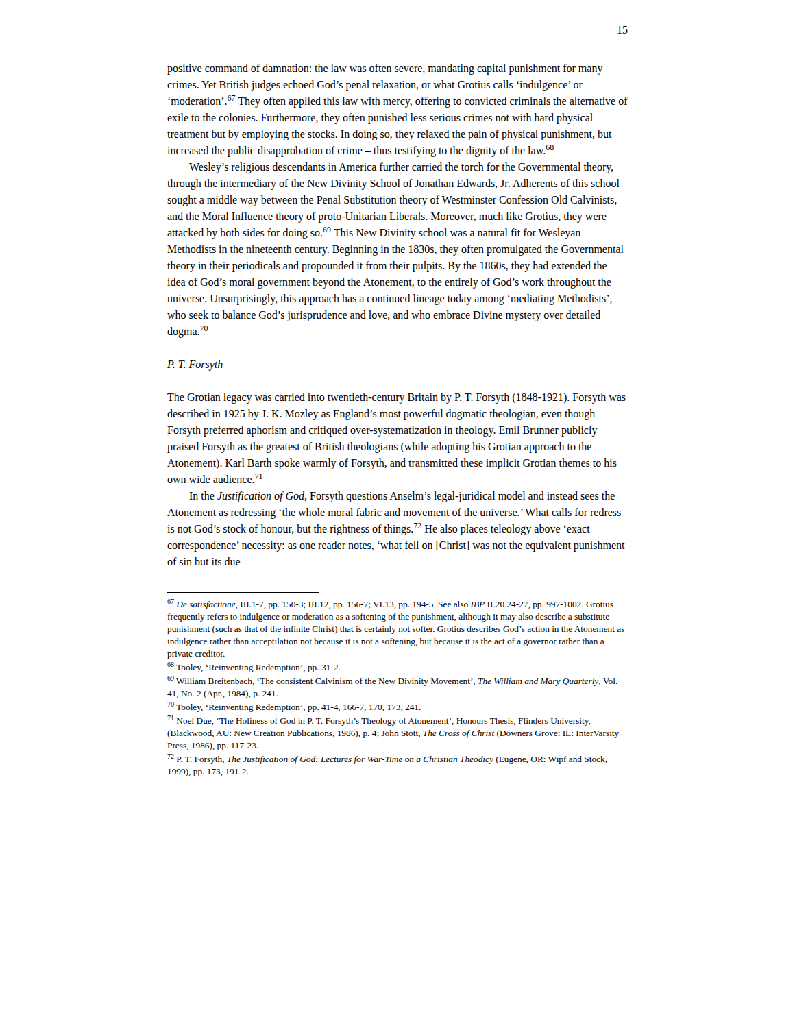15
positive command of damnation: the law was often severe, mandating capital punishment for many crimes. Yet British judges echoed God’s penal relaxation, or what Grotius calls ‘indulgence’ or ‘moderation’.67 They often applied this law with mercy, offering to convicted criminals the alternative of exile to the colonies. Furthermore, they often punished less serious crimes not with hard physical treatment but by employing the stocks. In doing so, they relaxed the pain of physical punishment, but increased the public disapprobation of crime – thus testifying to the dignity of the law.68
Wesley’s religious descendants in America further carried the torch for the Governmental theory, through the intermediary of the New Divinity School of Jonathan Edwards, Jr. Adherents of this school sought a middle way between the Penal Substitution theory of Westminster Confession Old Calvinists, and the Moral Influence theory of proto-Unitarian Liberals. Moreover, much like Grotius, they were attacked by both sides for doing so.69 This New Divinity school was a natural fit for Wesleyan Methodists in the nineteenth century. Beginning in the 1830s, they often promulgated the Governmental theory in their periodicals and propounded it from their pulpits. By the 1860s, they had extended the idea of God’s moral government beyond the Atonement, to the entirely of God’s work throughout the universe. Unsurprisingly, this approach has a continued lineage today among ‘mediating Methodists’, who seek to balance God’s jurisprudence and love, and who embrace Divine mystery over detailed dogma.70
P. T. Forsyth
The Grotian legacy was carried into twentieth-century Britain by P. T. Forsyth (1848-1921). Forsyth was described in 1925 by J. K. Mozley as England’s most powerful dogmatic theologian, even though Forsyth preferred aphorism and critiqued over-systematization in theology. Emil Brunner publicly praised Forsyth as the greatest of British theologians (while adopting his Grotian approach to the Atonement). Karl Barth spoke warmly of Forsyth, and transmitted these implicit Grotian themes to his own wide audience.71
In the Justification of God, Forsyth questions Anselm’s legal-juridical model and instead sees the Atonement as redressing ‘the whole moral fabric and movement of the universe.’ What calls for redress is not God’s stock of honour, but the rightness of things.72 He also places teleology above ‘exact correspondence’ necessity: as one reader notes, ‘what fell on [Christ] was not the equivalent punishment of sin but its due
67 De satisfactione, III.1-7, pp. 150-3; III.12, pp. 156-7; VI.13, pp. 194-5. See also IBP II.20.24-27, pp. 997-1002. Grotius frequently refers to indulgence or moderation as a softening of the punishment, although it may also describe a substitute punishment (such as that of the infinite Christ) that is certainly not softer. Grotius describes God’s action in the Atonement as indulgence rather than acceptilation not because it is not a softening, but because it is the act of a governor rather than a private creditor.
68 Tooley, ‘Reinventing Redemption’, pp. 31-2.
69 William Breitenbach, ‘The consistent Calvinism of the New Divinity Movement’, The William and Mary Quarterly, Vol. 41, No. 2 (Apr., 1984), p. 241.
70 Tooley, ‘Reinventing Redemption’, pp. 41-4, 166-7, 170, 173, 241.
71 Noel Due, ‘The Holiness of God in P. T. Forsyth’s Theology of Atonement’, Honours Thesis, Flinders University, (Blackwood, AU: New Creation Publications, 1986), p. 4; John Stott, The Cross of Christ (Downers Grove: IL: InterVarsity Press, 1986), pp. 117-23.
72 P. T. Forsyth, The Justification of God: Lectures for War-Time on a Christian Theodicy (Eugene, OR: Wipf and Stock, 1999), pp. 173, 191-2.